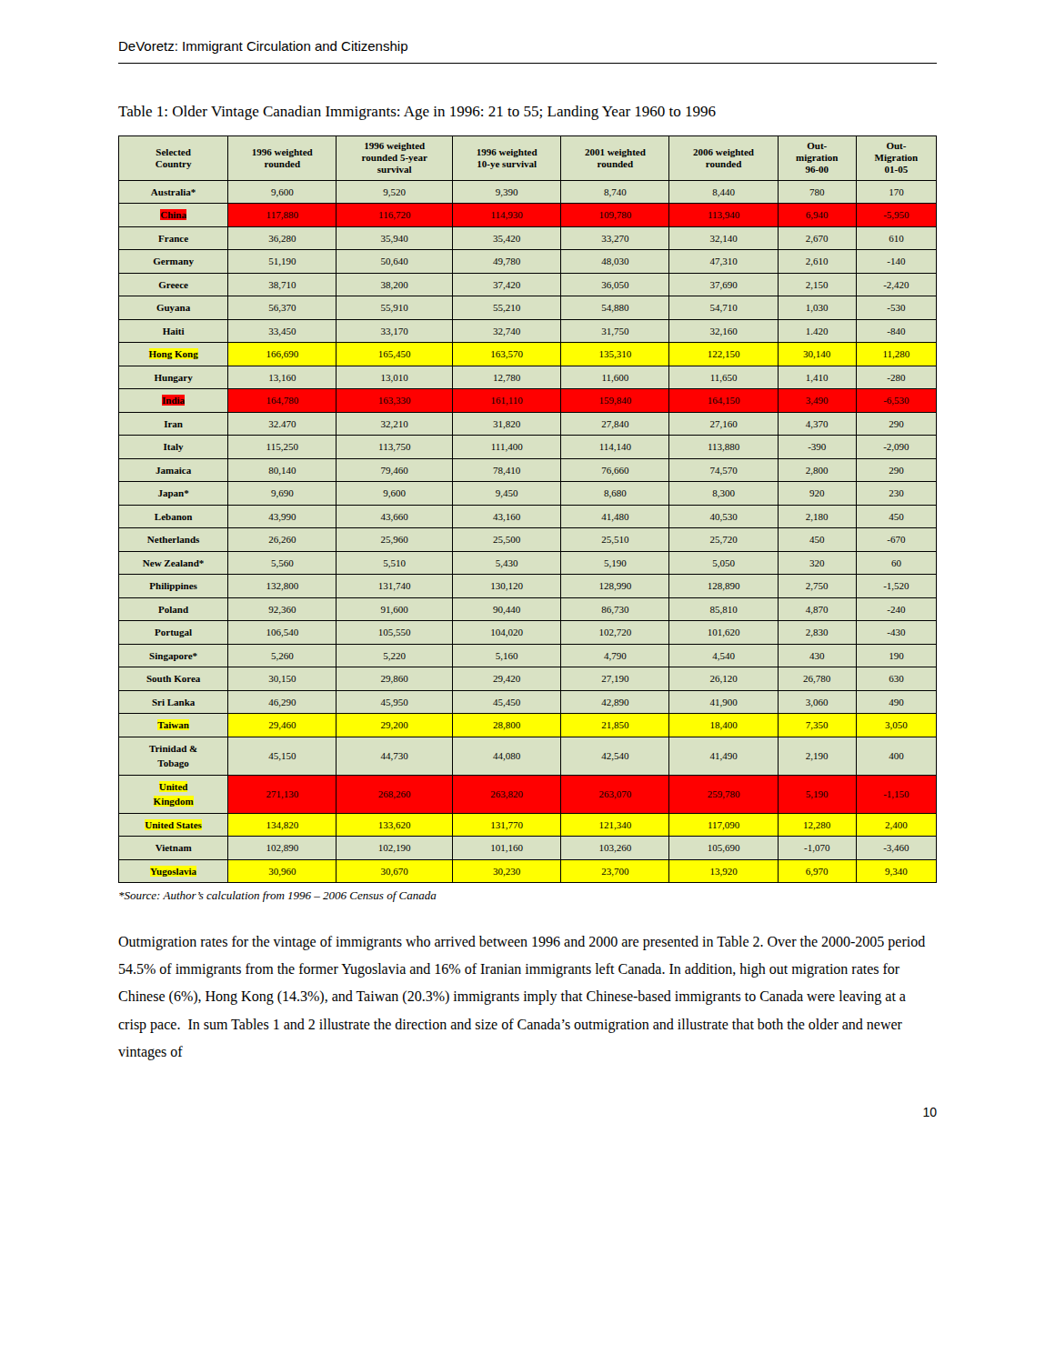DeVoretz: Immigrant Circulation and Citizenship
Table 1: Older Vintage Canadian Immigrants: Age in 1996: 21 to 55; Landing Year 1960 to 1996
| Selected Country | 1996 weighted rounded | 1996 weighted rounded 5-year survival | 1996 weighted 10-ye survival | 2001 weighted rounded | 2006 weighted rounded | Out- migration 96-00 | Out- Migration 01-05 |
| --- | --- | --- | --- | --- | --- | --- | --- |
| Australia* | 9,600 | 9,520 | 9,390 | 8,740 | 8,440 | 780 | 170 |
| China | 117,880 | 116,720 | 114,930 | 109,780 | 113,940 | 6,940 | -5,950 |
| France | 36,280 | 35,940 | 35,420 | 33,270 | 32,140 | 2,670 | 610 |
| Germany | 51,190 | 50,640 | 49,780 | 48,030 | 47,310 | 2,610 | -140 |
| Greece | 38,710 | 38,200 | 37,420 | 36,050 | 37,690 | 2,150 | -2,420 |
| Guyana | 56,370 | 55,910 | 55,210 | 54,880 | 54,710 | 1,030 | -530 |
| Haiti | 33,450 | 33,170 | 32,740 | 31,750 | 32,160 | 1.420 | -840 |
| Hong Kong | 166,690 | 165,450 | 163,570 | 135,310 | 122,150 | 30,140 | 11,280 |
| Hungary | 13,160 | 13,010 | 12,780 | 11,600 | 11,650 | 1,410 | -280 |
| India | 164,780 | 163,330 | 161,110 | 159,840 | 164,150 | 3,490 | -6,530 |
| Iran | 32.470 | 32,210 | 31,820 | 27,840 | 27,160 | 4,370 | 290 |
| Italy | 115,250 | 113,750 | 111,400 | 114,140 | 113,880 | -390 | -2,090 |
| Jamaica | 80,140 | 79,460 | 78,410 | 76,660 | 74,570 | 2,800 | 290 |
| Japan* | 9,690 | 9,600 | 9,450 | 8,680 | 8,300 | 920 | 230 |
| Lebanon | 43,990 | 43,660 | 43,160 | 41,480 | 40,530 | 2,180 | 450 |
| Netherlands | 26,260 | 25,960 | 25,500 | 25,510 | 25,720 | 450 | -670 |
| New Zealand* | 5,560 | 5,510 | 5,430 | 5,190 | 5,050 | 320 | 60 |
| Philippines | 132,800 | 131,740 | 130,120 | 128,990 | 128,890 | 2,750 | -1,520 |
| Poland | 92,360 | 91,600 | 90,440 | 86,730 | 85,810 | 4,870 | -240 |
| Portugal | 106,540 | 105,550 | 104,020 | 102,720 | 101,620 | 2,830 | -430 |
| Singapore* | 5,260 | 5,220 | 5,160 | 4,790 | 4,540 | 430 | 190 |
| South Korea | 30,150 | 29,860 | 29,420 | 27,190 | 26,120 | 26,780 | 630 |
| Sri Lanka | 46,290 | 45,950 | 45,450 | 42,890 | 41,900 | 3,060 | 490 |
| Taiwan | 29,460 | 29,200 | 28,800 | 21,850 | 18,400 | 7,350 | 3,050 |
| Trinidad & Tobago | 45,150 | 44,730 | 44,080 | 42,540 | 41,490 | 2,190 | 400 |
| United Kingdom | 271,130 | 268,260 | 263,820 | 263,070 | 259,780 | 5,190 | -1,150 |
| United States | 134,820 | 133,620 | 131,770 | 121,340 | 117,090 | 12,280 | 2,400 |
| Vietnam | 102,890 | 102,190 | 101,160 | 103,260 | 105,690 | -1,070 | -3,460 |
| Yugoslavia | 30,960 | 30,670 | 30,230 | 23,700 | 13,920 | 6,970 | 9,340 |
*Source: Author’s calculation from 1996 – 2006 Census of Canada
Outmigration rates for the vintage of immigrants who arrived between 1996 and 2000 are presented in Table 2. Over the 2000-2005 period 54.5% of immigrants from the former Yugoslavia and 16% of Iranian immigrants left Canada. In addition, high out migration rates for Chinese (6%), Hong Kong (14.3%), and Taiwan (20.3%) immigrants imply that Chinese-based immigrants to Canada were leaving at a crisp pace. In sum Tables 1 and 2 illustrate the direction and size of Canada’s outmigration and illustrate that both the older and newer vintages of
10